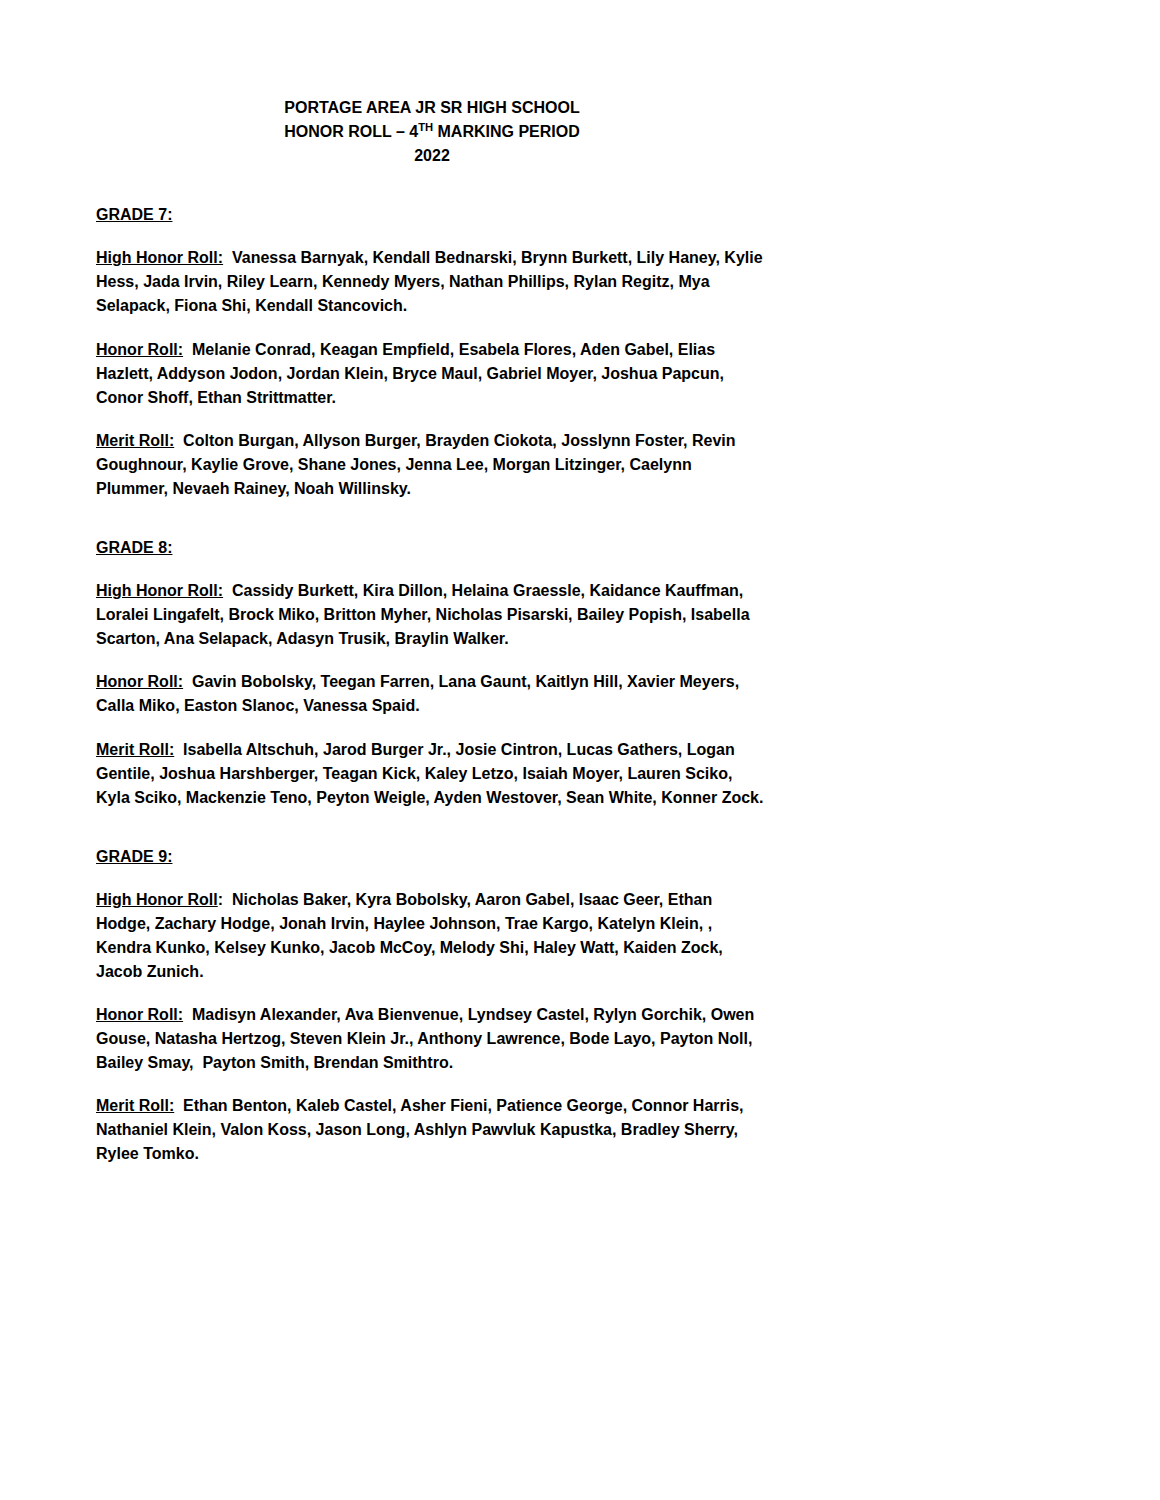PORTAGE AREA JR SR HIGH SCHOOL
HONOR ROLL – 4TH MARKING PERIOD
2022
GRADE 7:
High Honor Roll: Vanessa Barnyak, Kendall Bednarski, Brynn Burkett, Lily Haney, Kylie Hess, Jada Irvin, Riley Learn, Kennedy Myers, Nathan Phillips, Rylan Regitz, Mya Selapack, Fiona Shi, Kendall Stancovich.
Honor Roll: Melanie Conrad, Keagan Empfield, Esabela Flores, Aden Gabel, Elias Hazlett, Addyson Jodon, Jordan Klein, Bryce Maul, Gabriel Moyer, Joshua Papcun, Conor Shoff, Ethan Strittmatter.
Merit Roll: Colton Burgan, Allyson Burger, Brayden Ciokota, Josslynn Foster, Revin Goughnour, Kaylie Grove, Shane Jones, Jenna Lee, Morgan Litzinger, Caelynn Plummer, Nevaeh Rainey, Noah Willinsky.
GRADE 8:
High Honor Roll: Cassidy Burkett, Kira Dillon, Helaina Graessle, Kaidance Kauffman, Loralei Lingafelt, Brock Miko, Britton Myher, Nicholas Pisarski, Bailey Popish, Isabella Scarton, Ana Selapack, Adasyn Trusik, Braylin Walker.
Honor Roll: Gavin Bobolsky, Teegan Farren, Lana Gaunt, Kaitlyn Hill, Xavier Meyers, Calla Miko, Easton Slanoc, Vanessa Spaid.
Merit Roll: Isabella Altschuh, Jarod Burger Jr., Josie Cintron, Lucas Gathers, Logan Gentile, Joshua Harshberger, Teagan Kick, Kaley Letzo, Isaiah Moyer, Lauren Sciko, Kyla Sciko, Mackenzie Teno, Peyton Weigle, Ayden Westover, Sean White, Konner Zock.
GRADE 9:
High Honor Roll: Nicholas Baker, Kyra Bobolsky, Aaron Gabel, Isaac Geer, Ethan Hodge, Zachary Hodge, Jonah Irvin, Haylee Johnson, Trae Kargo, Katelyn Klein, , Kendra Kunko, Kelsey Kunko, Jacob McCoy, Melody Shi, Haley Watt, Kaiden Zock, Jacob Zunich.
Honor Roll: Madisyn Alexander, Ava Bienvenue, Lyndsey Castel, Rylyn Gorchik, Owen Gouse, Natasha Hertzog, Steven Klein Jr., Anthony Lawrence, Bode Layo, Payton Noll, Bailey Smay, Payton Smith, Brendan Smithtro.
Merit Roll: Ethan Benton, Kaleb Castel, Asher Fieni, Patience George, Connor Harris, Nathaniel Klein, Valon Koss, Jason Long, Ashlyn Pawvluk Kapustka, Bradley Sherry, Rylee Tomko.